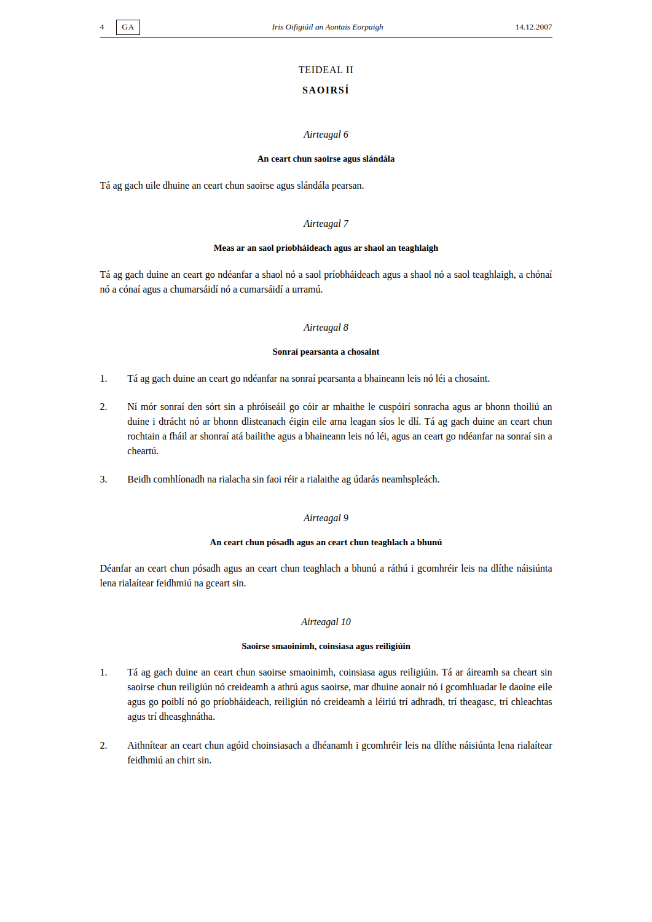4 GA Iris Oifigiúil an Aontais Eorpaigh 14.12.2007
TEIDEAL II
SAOIRSÍ
Airteagal 6
An ceart chun saoirse agus slándála
Tá ag gach uile dhuine an ceart chun saoirse agus slándála pearsan.
Airteagal 7
Meas ar an saol príobháideach agus ar shaol an teaghlaigh
Tá ag gach duine an ceart go ndéanfar a shaol nó a saol príobháideach agus a shaol nó a saol teaghlaigh, a chónaí nó a cónaí agus a chumarsáidí nó a cumarsáidí a urramú.
Airteagal 8
Sonraí pearsanta a chosaint
1.
Tá ag gach duine an ceart go ndéanfar na sonraí pearsanta a bhaineann leis nó léi a chosaint.
2.
Ní mór sonraí den sórt sin a phróiseáil go cóir ar mhaithe le cuspóirí sonracha agus ar bhonn thoiliú an duine i dtrácht nó ar bhonn dlisteanach éigin eile arna leagan síos le dlí. Tá ag gach duine an ceart chun rochtain a fháil ar shonraí atá bailithe agus a bhaineann leis nó léi, agus an ceart go ndéanfar na sonraí sin a cheartú.
3.
Beidh comhlíonadh na rialacha sin faoi réir a rialaithe ag údarás neamhspleách.
Airteagal 9
An ceart chun pósadh agus an ceart chun teaghlach a bhunú
Déanfar an ceart chun pósadh agus an ceart chun teaghlach a bhunú a ráthú i gcomhréir leis na dlíthe náisiúnta lena rialaítear feidhmiú na gceart sin.
Airteagal 10
Saoirse smaoinimh, coinsiasa agus reiligiúin
1.
Tá ag gach duine an ceart chun saoirse smaoinimh, coinsiasa agus reiligiúin. Tá ar áireamh sa cheart sin saoirse chun reiligiún nó creideamh a athrú agus saoirse, mar dhuine aonair nó i gcomhluadar le daoine eile agus go poiblí nó go príobháideach, reiligiún nó creideamh a léiriú trí adhradh, trí theagasc, trí chleachtas agus trí dheasghnátha.
2.
Aithnítear an ceart chun agóid choinsiasach a dhéanamh i gcomhréir leis na dlíthe náisiúnta lena rialaítear feidhmiú an chirt sin.